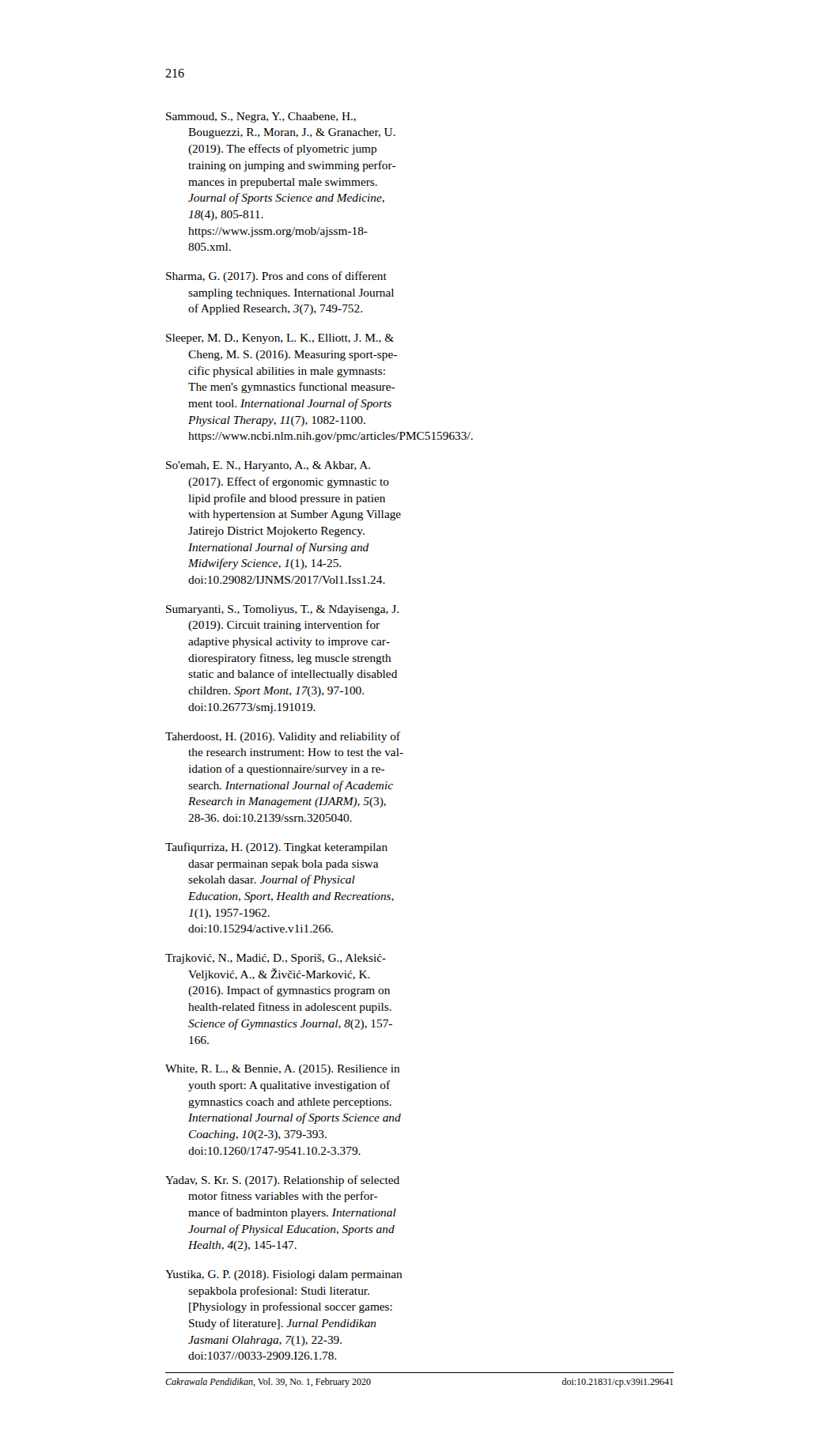216
Sammoud, S., Negra, Y., Chaabene, H., Bouguezzi, R., Moran, J., & Granacher, U. (2019). The effects of plyometric jump training on jumping and swimming performances in prepubertal male swimmers. Journal of Sports Science and Medicine, 18(4), 805-811. https://www.jssm.org/mob/ajssm-18-805.xml.
Sharma, G. (2017). Pros and cons of different sampling techniques. International Journal of Applied Research, 3(7), 749-752.
Sleeper, M. D., Kenyon, L. K., Elliott, J. M., & Cheng, M. S. (2016). Measuring sport-specific physical abilities in male gymnasts: The men's gymnastics functional measurement tool. International Journal of Sports Physical Therapy, 11(7), 1082-1100. https://www.ncbi.nlm.nih.gov/pmc/articles/PMC5159633/.
So'emah, E. N., Haryanto, A., & Akbar, A. (2017). Effect of ergonomic gymnastic to lipid profile and blood pressure in patien with hypertension at Sumber Agung Village Jatirejo District Mojokerto Regency. International Journal of Nursing and Midwifery Science, 1(1), 14-25. doi:10.29082/IJNMS/2017/Vol1.Iss1.24.
Sumaryanti, S., Tomoliyus, T., & Ndayisenga, J. (2019). Circuit training intervention for adaptive physical activity to improve cardiorespiratory fitness, leg muscle strength static and balance of intellectually disabled children. Sport Mont, 17(3), 97-100. doi:10.26773/smj.191019.
Taherdoost, H. (2016). Validity and reliability of the research instrument: How to test the validation of a questionnaire/survey in a research. International Journal of Academic Research in Management (IJARM), 5(3), 28-36. doi:10.2139/ssrn.3205040.
Taufiqurriza, H. (2012). Tingkat keterampilan dasar permainan sepak bola pada siswa sekolah dasar. Journal of Physical Education, Sport, Health and Recreations, 1(1), 1957-1962. doi:10.15294/active.v1i1.266.
Trajković, N., Madić, D., Sporiš, G., Aleksić-Veljković, A., & Živčić-Marković, K. (2016). Impact of gymnastics program on health-related fitness in adolescent pupils. Science of Gymnastics Journal, 8(2), 157-166.
White, R. L., & Bennie, A. (2015). Resilience in youth sport: A qualitative investigation of gymnastics coach and athlete perceptions. International Journal of Sports Science and Coaching, 10(2-3), 379-393. doi:10.1260/1747-9541.10.2-3.379.
Yadav, S. Kr. S. (2017). Relationship of selected motor fitness variables with the performance of badminton players. International Journal of Physical Education, Sports and Health, 4(2), 145-147.
Yustika, G. P. (2018). Fisiologi dalam permainan sepakbola profesional: Studi literatur. [Physiology in professional soccer games: Study of literature]. Jurnal Pendidikan Jasmani Olahraga, 7(1), 22-39. doi:1037//0033-2909.I26.1.78.
Cakrawala Pendidikan, Vol. 39, No. 1, February 2020 doi:10.21831/cp.v39i1.29641